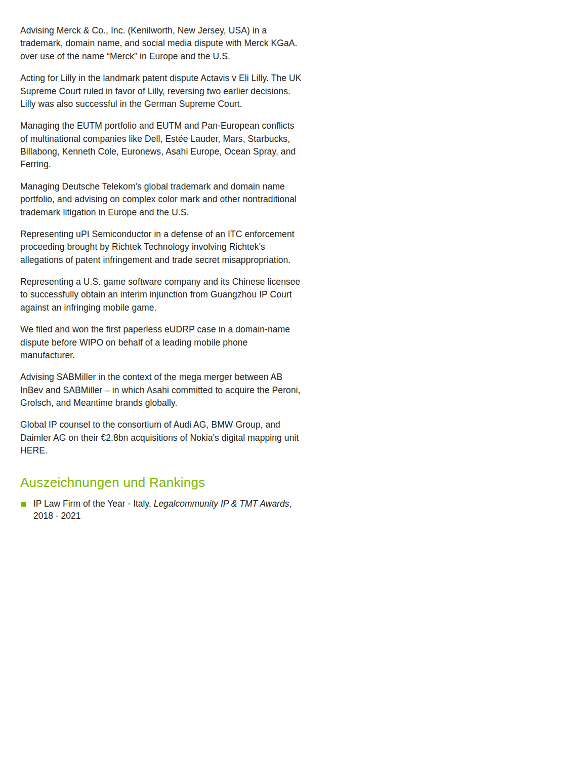Advising Merck & Co., Inc. (Kenilworth, New Jersey, USA) in a trademark, domain name, and social media dispute with Merck KGaA. over use of the name “Merck” in Europe and the U.S.
Acting for Lilly in the landmark patent dispute Actavis v Eli Lilly. The UK Supreme Court ruled in favor of Lilly, reversing two earlier decisions. Lilly was also successful in the German Supreme Court.
Managing the EUTM portfolio and EUTM and Pan-European conflicts of multinational companies like Dell, Estée Lauder, Mars, Starbucks, Billabong, Kenneth Cole, Euronews, Asahi Europe, Ocean Spray, and Ferring.
Managing Deutsche Telekom's global trademark and domain name portfolio, and advising on complex color mark and other nontraditional trademark litigation in Europe and the U.S.
Representing uPI Semiconductor in a defense of an ITC enforcement proceeding brought by Richtek Technology involving Richtek's allegations of patent infringement and trade secret misappropriation.
Representing a U.S. game software company and its Chinese licensee to successfully obtain an interim injunction from Guangzhou IP Court against an infringing mobile game.
We filed and won the first paperless eUDRP case in a domain-name dispute before WIPO on behalf of a leading mobile phone manufacturer.
Advising SABMiller in the context of the mega merger between AB InBev and SABMiller – in which Asahi committed to acquire the Peroni, Grolsch, and Meantime brands globally.
Global IP counsel to the consortium of Audi AG, BMW Group, and Daimler AG on their €2.8bn acquisitions of Nokia's digital mapping unit HERE.
Auszeichnungen und Rankings
IP Law Firm of the Year - Italy, Legalcommunity IP & TMT Awards, 2018 - 2021